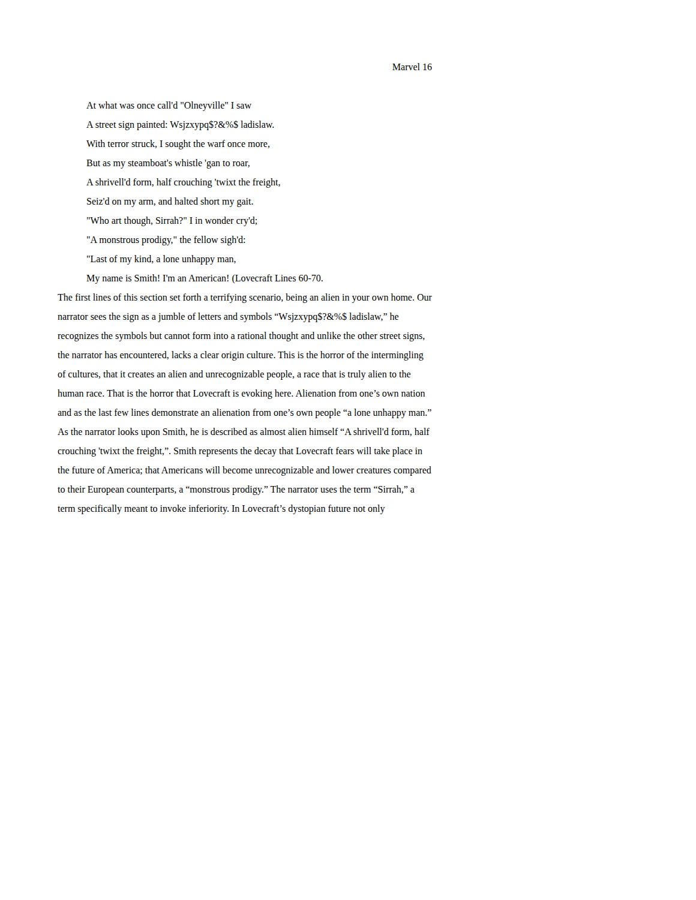Marvel 16
At what was once call'd "Olneyville" I saw
A street sign painted: Wsjzxypq$?&%$ ladislaw.
With terror struck, I sought the warf once more,
But as my steamboat's whistle 'gan to roar,
A shrivell'd form, half crouching 'twixt the freight,
Seiz'd on my arm, and halted short my gait.
"Who art though, Sirrah?" I in wonder cry'd;
"A monstrous prodigy," the fellow sigh'd:
"Last of my kind, a lone unhappy man,
My name is Smith! I'm an American! (Lovecraft Lines 60-70.
The first lines of this section set forth a terrifying scenario, being an alien in your own home. Our narrator sees the sign as a jumble of letters and symbols “Wsjzxypq$?&%$ ladislaw,” he recognizes the symbols but cannot form into a rational thought and unlike the other street signs, the narrator has encountered, lacks a clear origin culture. This is the horror of the intermingling of cultures, that it creates an alien and unrecognizable people, a race that is truly alien to the human race. That is the horror that Lovecraft is evoking here. Alienation from one’s own nation and as the last few lines demonstrate an alienation from one’s own people “a lone unhappy man.” As the narrator looks upon Smith, he is described as almost alien himself “A shrivell'd form, half crouching 'twixt the freight,”. Smith represents the decay that Lovecraft fears will take place in the future of America; that Americans will become unrecognizable and lower creatures compared to their European counterparts, a “monstrous prodigy.” The narrator uses the term “Sirrah,” a term specifically meant to invoke inferiority. In Lovecraft’s dystopian future not only